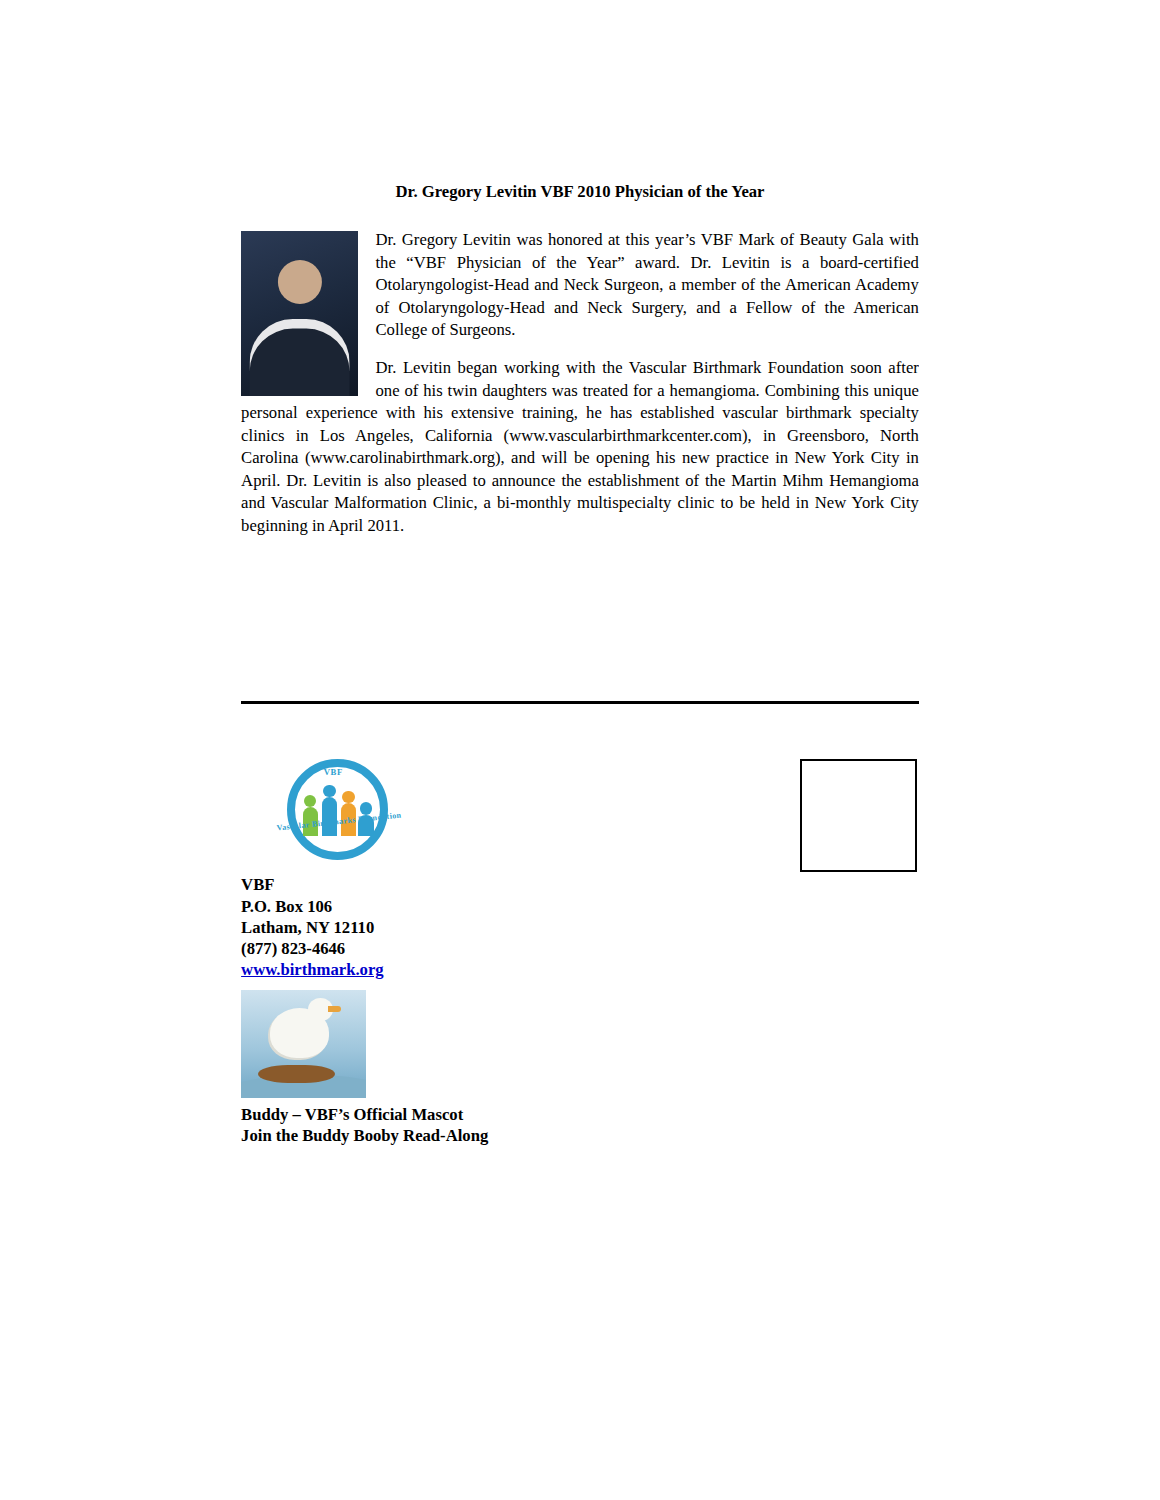Dr. Gregory Levitin VBF 2010 Physician of the Year
Dr. Gregory Levitin was honored at this year’s VBF Mark of Beauty Gala with the “VBF Physician of the Year” award. Dr. Levitin is a board-certified Otolaryngologist-Head and Neck Surgeon, a member of the American Academy of Otolaryngology-Head and Neck Surgery, and a Fellow of the American College of Surgeons.
Dr. Levitin began working with the Vascular Birthmark Foundation soon after one of his twin daughters was treated for a hemangioma. Combining this unique personal experience with his extensive training, he has established vascular birthmark specialty clinics in Los Angeles, California (www.vascularbirthmarkcenter.com), in Greensboro, North Carolina (www.carolinabirthmark.org), and will be opening his new practice in New York City in April. Dr. Levitin is also pleased to announce the establishment of the Martin Mihm Hemangioma and Vascular Malformation Clinic, a bi-monthly multispecialty clinic to be held in New York City beginning in April 2011.
VBF
Vascular Birthmarks Foundation
VBF
P.O. Box 106
Latham, NY 12110
(877) 823-4646
www.birthmark.org
Buddy – VBF’s Official Mascot
Join the Buddy Booby Read-Along